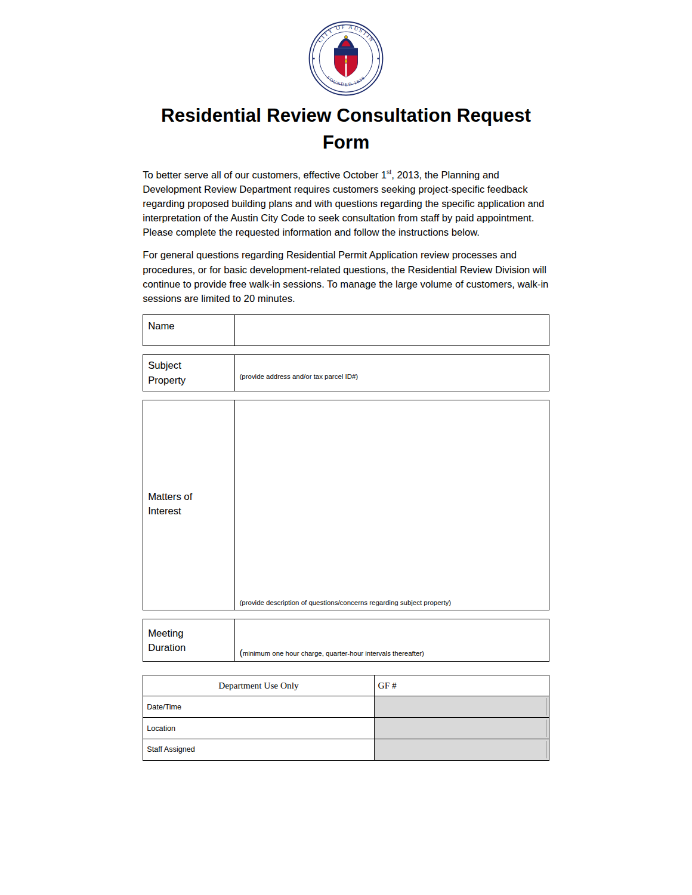CITY OF AUSTIN FOUNDED 1839
Residential Review Consultation Request Form
To better serve all of our customers, effective October 1st, 2013, the Planning and Development Review Department requires customers seeking project-specific feedback regarding proposed building plans and with questions regarding the specific application and interpretation of the Austin City Code to seek consultation from staff by paid appointment. Please complete the requested information and follow the instructions below.
For general questions regarding Residential Permit Application review processes and procedures, or for basic development-related questions, the Residential Review Division will continue to provide free walk-in sessions. To manage the large volume of customers, walk-in sessions are limited to 20 minutes.
| Name | |
| Subject Property | (provide address and/or tax parcel ID#) |
| Matters of Interest | (provide description of questions/concerns regarding subject property) |
| Meeting Duration | ( minimum one hour charge, quarter-hour intervals thereafter) |
| Department Use Only | GF # |
| Date/Time | |
| Location | |
| Staff Assigned | |